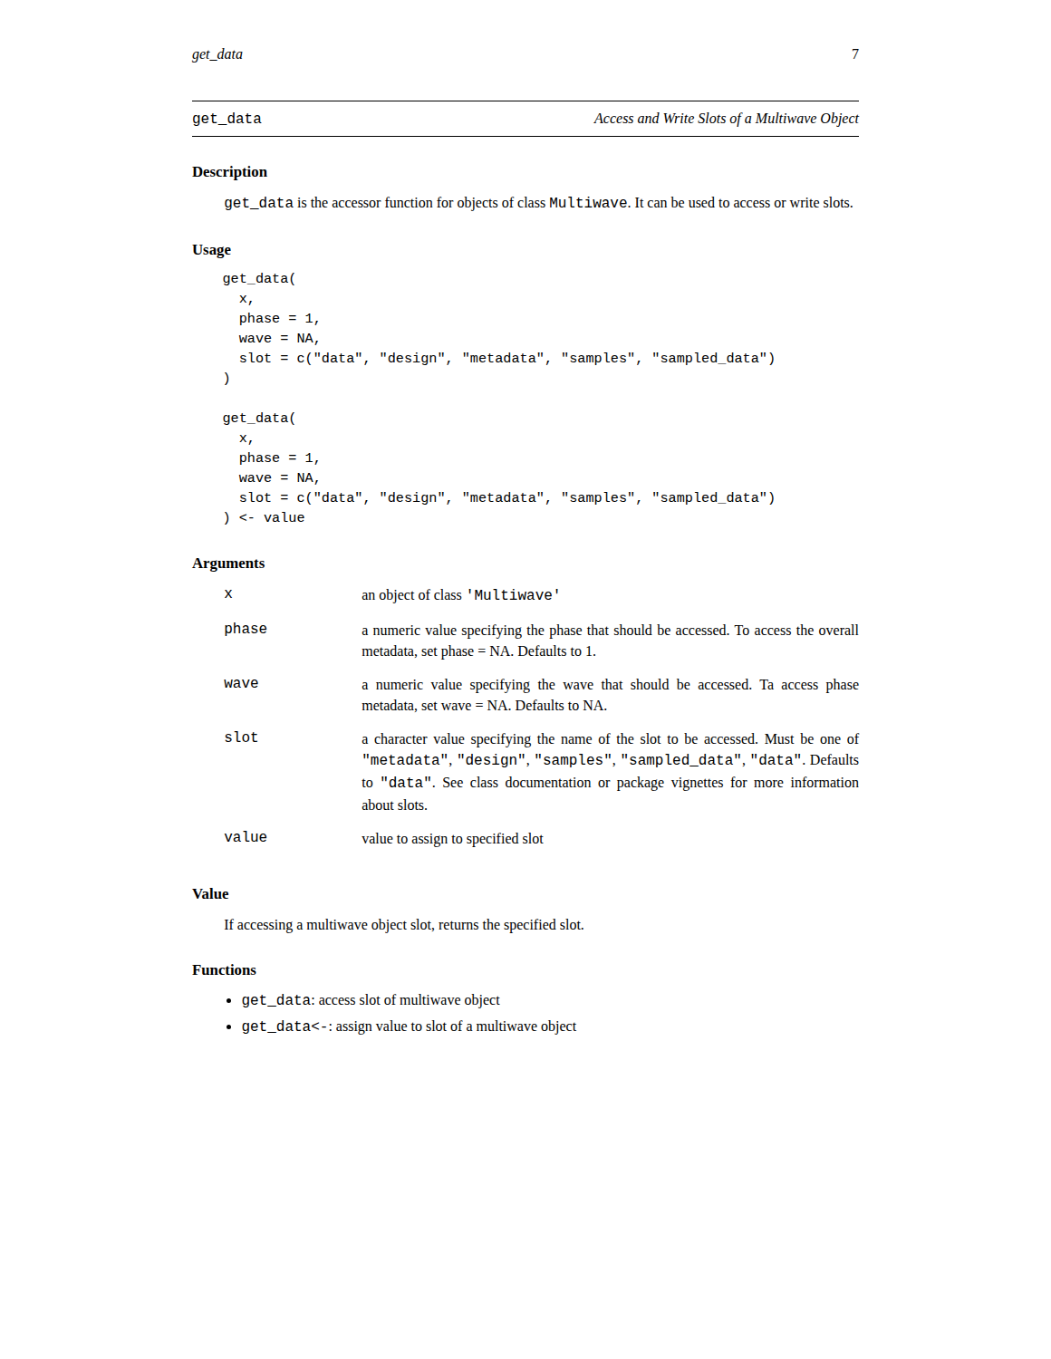get_data 7
get_data Access and Write Slots of a Multiwave Object
Description
get_data is the accessor function for objects of class Multiwave. It can be used to access or write slots.
Usage
get_data(
  x,
  phase = 1,
  wave = NA,
  slot = c("data", "design", "metadata", "samples", "sampled_data")
)

get_data(
  x,
  phase = 1,
  wave = NA,
  slot = c("data", "design", "metadata", "samples", "sampled_data")
) <- value
Arguments
x
an object of class 'Multiwave'
phase
a numeric value specifying the phase that should be accessed. To access the overall metadata, set phase = NA. Defaults to 1.
wave
a numeric value specifying the wave that should be accessed. Ta access phase metadata, set wave = NA. Defaults to NA.
slot
a character value specifying the name of the slot to be accessed. Must be one of "metadata", "design", "samples", "sampled_data", "data". Defaults to "data". See class documentation or package vignettes for more information about slots.
value
value to assign to specified slot
Value
If accessing a multiwave object slot, returns the specified slot.
Functions
get_data: access slot of multiwave object
get_data<-: assign value to slot of a multiwave object